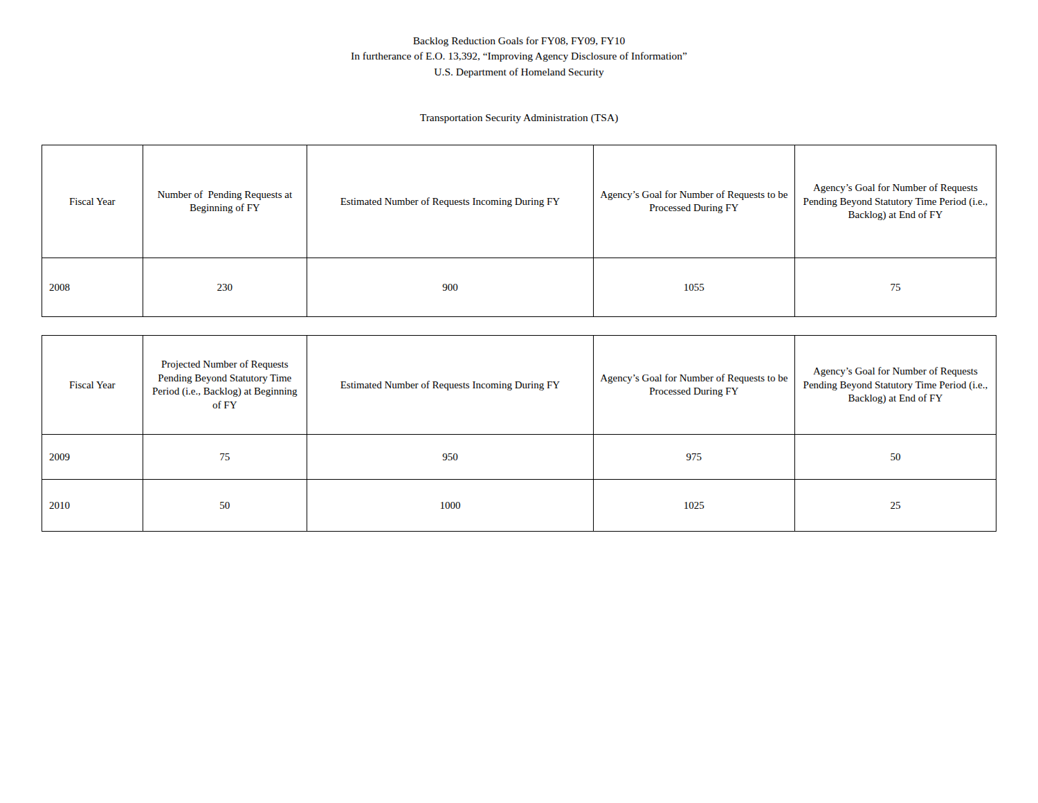Backlog Reduction Goals for FY08, FY09, FY10
In furtherance of E.O. 13,392, “Improving Agency Disclosure of Information”
U.S. Department of Homeland Security
Transportation Security Administration (TSA)
| Fiscal Year | Number of Pending Requests at Beginning of FY | Estimated Number of Requests Incoming During FY | Agency’s Goal for Number of Requests to be Processed During FY | Agency’s Goal for Number of Requests Pending Beyond Statutory Time Period (i.e., Backlog) at End of FY |
| --- | --- | --- | --- | --- |
| 2008 | 230 | 900 | 1055 | 75 |
| Fiscal Year | Projected Number of Requests Pending Beyond Statutory Time Period (i.e., Backlog) at Beginning of FY | Estimated Number of Requests Incoming During FY | Agency’s Goal for Number of Requests to be Processed During FY | Agency’s Goal for Number of Requests Pending Beyond Statutory Time Period (i.e., Backlog) at End of FY |
| --- | --- | --- | --- | --- |
| 2009 | 75 | 950 | 975 | 50 |
| 2010 | 50 | 1000 | 1025 | 25 |